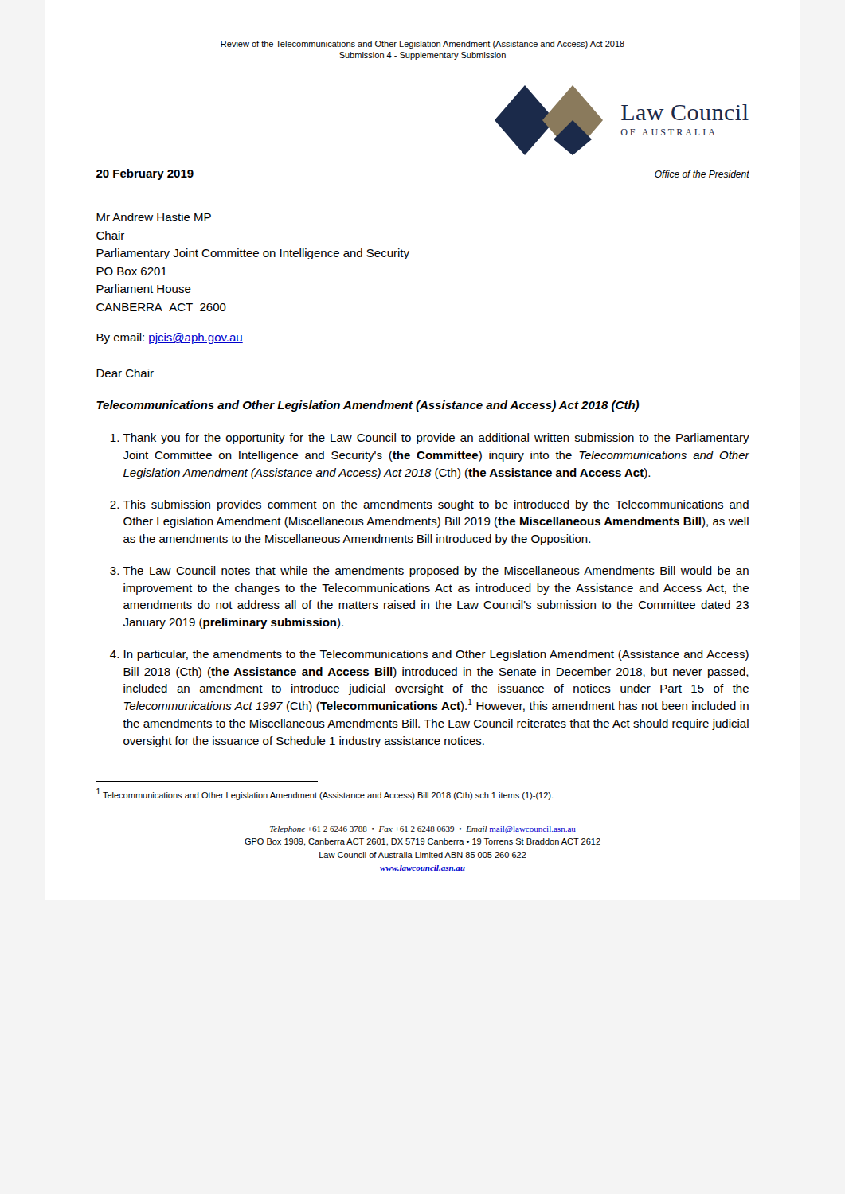Review of the Telecommunications and Other Legislation Amendment (Assistance and Access) Act 2018
Submission 4 - Supplementary Submission
Law Council
OF AUSTRALIA
20 February 2019
Office of the President
Mr Andrew Hastie MP
Chair
Parliamentary Joint Committee on Intelligence and Security
PO Box 6201
Parliament House
CANBERRA ACT 2600
By email: pjcis@aph.gov.au
Dear Chair
Telecommunications and Other Legislation Amendment (Assistance and Access) Act 2018 (Cth)
Thank you for the opportunity for the Law Council to provide an additional written submission to the Parliamentary Joint Committee on Intelligence and Security's (the Committee) inquiry into the Telecommunications and Other Legislation Amendment (Assistance and Access) Act 2018 (Cth) (the Assistance and Access Act).
This submission provides comment on the amendments sought to be introduced by the Telecommunications and Other Legislation Amendment (Miscellaneous Amendments) Bill 2019 (the Miscellaneous Amendments Bill), as well as the amendments to the Miscellaneous Amendments Bill introduced by the Opposition.
The Law Council notes that while the amendments proposed by the Miscellaneous Amendments Bill would be an improvement to the changes to the Telecommunications Act as introduced by the Assistance and Access Act, the amendments do not address all of the matters raised in the Law Council's submission to the Committee dated 23 January 2019 (preliminary submission).
In particular, the amendments to the Telecommunications and Other Legislation Amendment (Assistance and Access) Bill 2018 (Cth) (the Assistance and Access Bill) introduced in the Senate in December 2018, but never passed, included an amendment to introduce judicial oversight of the issuance of notices under Part 15 of the Telecommunications Act 1997 (Cth) (Telecommunications Act).1 However, this amendment has not been included in the amendments to the Miscellaneous Amendments Bill. The Law Council reiterates that the Act should require judicial oversight for the issuance of Schedule 1 industry assistance notices.
1 Telecommunications and Other Legislation Amendment (Assistance and Access) Bill 2018 (Cth) sch 1 items (1)-(12).
Telephone +61 2 6246 3788 • Fax +61 2 6248 0639 • Email mail@lawcouncil.asn.au
GPO Box 1989, Canberra ACT 2601, DX 5719 Canberra • 19 Torrens St Braddon ACT 2612
Law Council of Australia Limited ABN 85 005 260 622
www.lawcouncil.asn.au